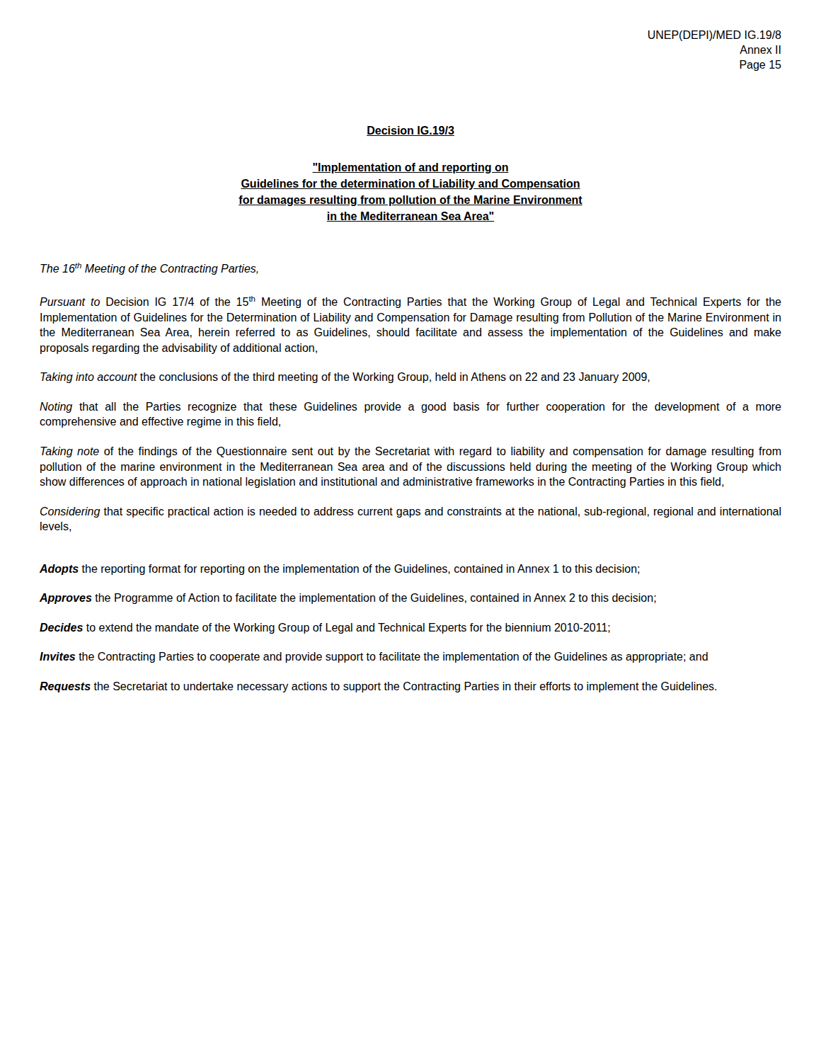UNEP(DEPI)/MED IG.19/8
Annex II
Page 15
Decision IG.19/3
"Implementation of and reporting on
Guidelines for the determination of Liability and Compensation
for damages resulting from pollution of the Marine Environment
in the Mediterranean Sea Area"
The 16th Meeting of the Contracting Parties,
Pursuant to Decision IG 17/4 of the 15th Meeting of the Contracting Parties that the Working Group of Legal and Technical Experts for the Implementation of Guidelines for the Determination of Liability and Compensation for Damage resulting from Pollution of the Marine Environment in the Mediterranean Sea Area, herein referred to as Guidelines, should facilitate and assess the implementation of the Guidelines and make proposals regarding the advisability of additional action,
Taking into account the conclusions of the third meeting of the Working Group, held in Athens on 22 and 23 January 2009,
Noting that all the Parties recognize that these Guidelines provide a good basis for further cooperation for the development of a more comprehensive and effective regime in this field,
Taking note of the findings of the Questionnaire sent out by the Secretariat with regard to liability and compensation for damage resulting from pollution of the marine environment in the Mediterranean Sea area and of the discussions held during the meeting of the Working Group which show differences of approach in national legislation and institutional and administrative frameworks in the Contracting Parties in this field,
Considering that specific practical action is needed to address current gaps and constraints at the national, sub-regional, regional and international levels,
Adopts the reporting format for reporting on the implementation of the Guidelines, contained in Annex 1 to this decision;
Approves the Programme of Action to facilitate the implementation of the Guidelines, contained in Annex 2 to this decision;
Decides to extend the mandate of the Working Group of Legal and Technical Experts for the biennium 2010-2011;
Invites the Contracting Parties to cooperate and provide support to facilitate the implementation of the Guidelines as appropriate; and
Requests the Secretariat to undertake necessary actions to support the Contracting Parties in their efforts to implement the Guidelines.